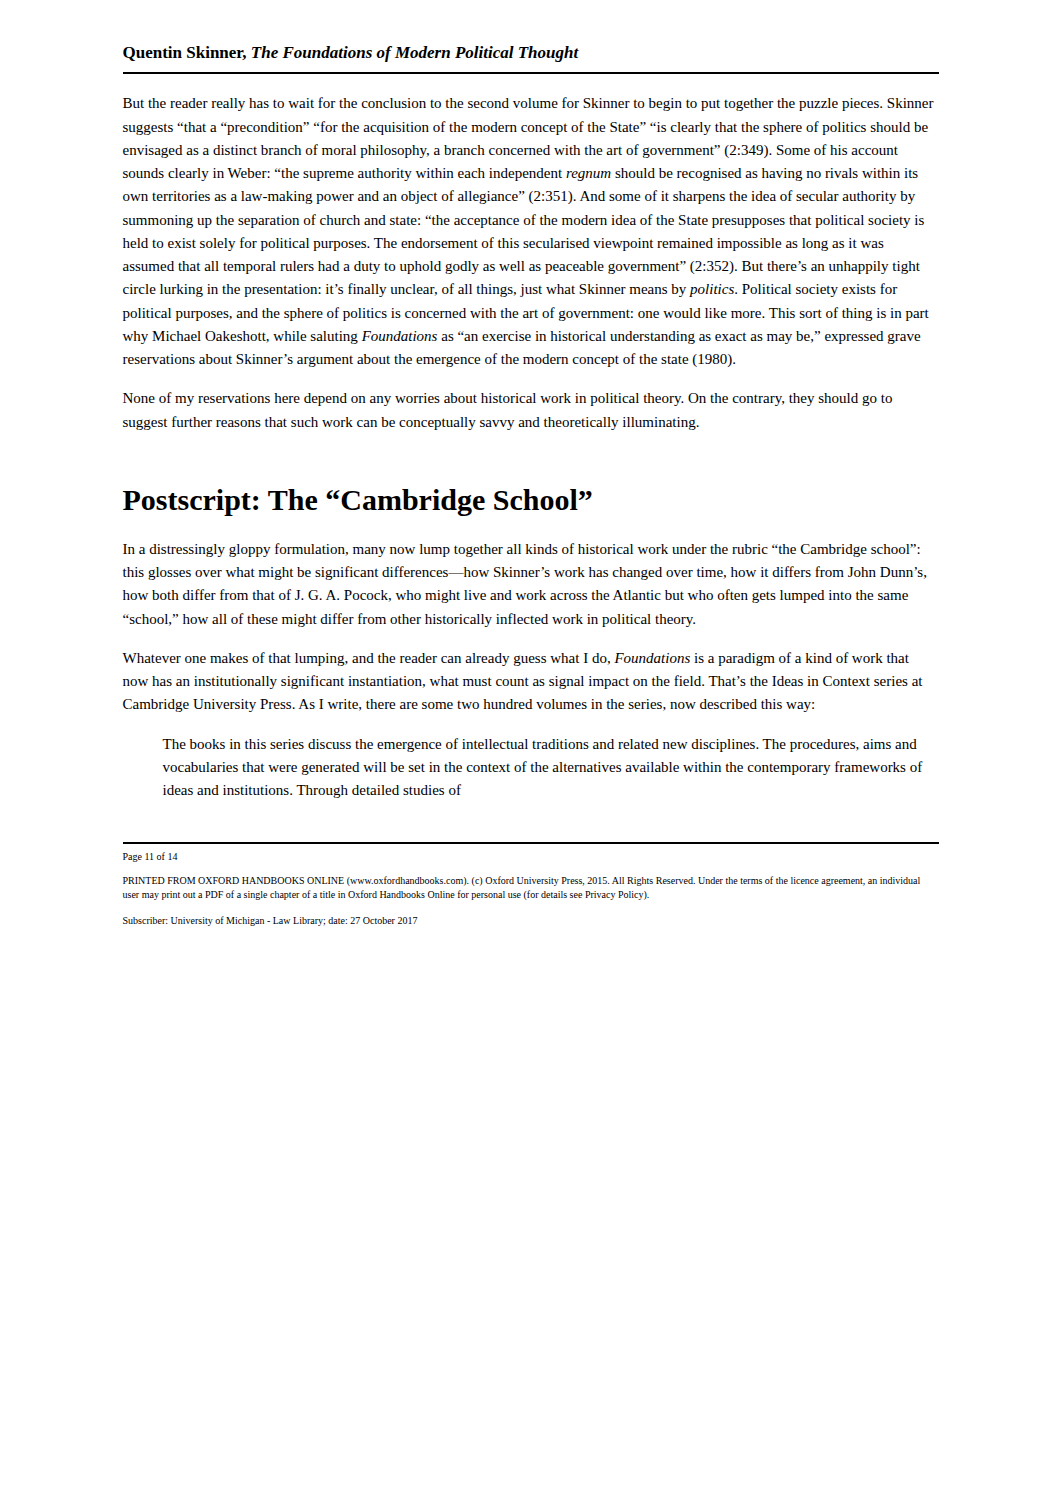Quentin Skinner, The Foundations of Modern Political Thought
But the reader really has to wait for the conclusion to the second volume for Skinner to begin to put together the puzzle pieces. Skinner suggests “that a “precondition” “for the acquisition of the modern concept of the State” “is clearly that the sphere of politics should be envisaged as a distinct branch of moral philosophy, a branch concerned with the art of government” (2:349). Some of his account sounds clearly in Weber: “the supreme authority within each independent regnum should be recognised as having no rivals within its own territories as a law-making power and an object of allegiance” (2:351). And some of it sharpens the idea of secular authority by summoning up the separation of church and state: “the acceptance of the modern idea of the State presupposes that political society is held to exist solely for political purposes. The endorsement of this secularised viewpoint remained impossible as long as it was assumed that all temporal rulers had a duty to uphold godly as well as peaceable government” (2:352). But there’s an unhappily tight circle lurking in the presentation: it’s finally unclear, of all things, just what Skinner means by politics. Political society exists for political purposes, and the sphere of politics is concerned with the art of government: one would like more. This sort of thing is in part why Michael Oakeshott, while saluting Foundations as “an exercise in historical understanding as exact as may be,” expressed grave reservations about Skinner’s argument about the emergence of the modern concept of the state (1980).
None of my reservations here depend on any worries about historical work in political theory. On the contrary, they should go to suggest further reasons that such work can be conceptually savvy and theoretically illuminating.
Postscript: The “Cambridge School”
In a distressingly gloppy formulation, many now lump together all kinds of historical work under the rubric “the Cambridge school”: this glosses over what might be significant differences—how Skinner’s work has changed over time, how it differs from John Dunn’s, how both differ from that of J. G. A. Pocock, who might live and work across the Atlantic but who often gets lumped into the same “school,” how all of these might differ from other historically inflected work in political theory.
Whatever one makes of that lumping, and the reader can already guess what I do, Foundations is a paradigm of a kind of work that now has an institutionally significant instantiation, what must count as signal impact on the field. That’s the Ideas in Context series at Cambridge University Press. As I write, there are some two hundred volumes in the series, now described this way:
The books in this series discuss the emergence of intellectual traditions and related new disciplines. The procedures, aims and vocabularies that were generated will be set in the context of the alternatives available within the contemporary frameworks of ideas and institutions. Through detailed studies of
Page 11 of 14
PRINTED FROM OXFORD HANDBOOKS ONLINE (www.oxfordhandbooks.com). (c) Oxford University Press, 2015. All Rights Reserved. Under the terms of the licence agreement, an individual user may print out a PDF of a single chapter of a title in Oxford Handbooks Online for personal use (for details see Privacy Policy).
Subscriber: University of Michigan - Law Library; date: 27 October 2017